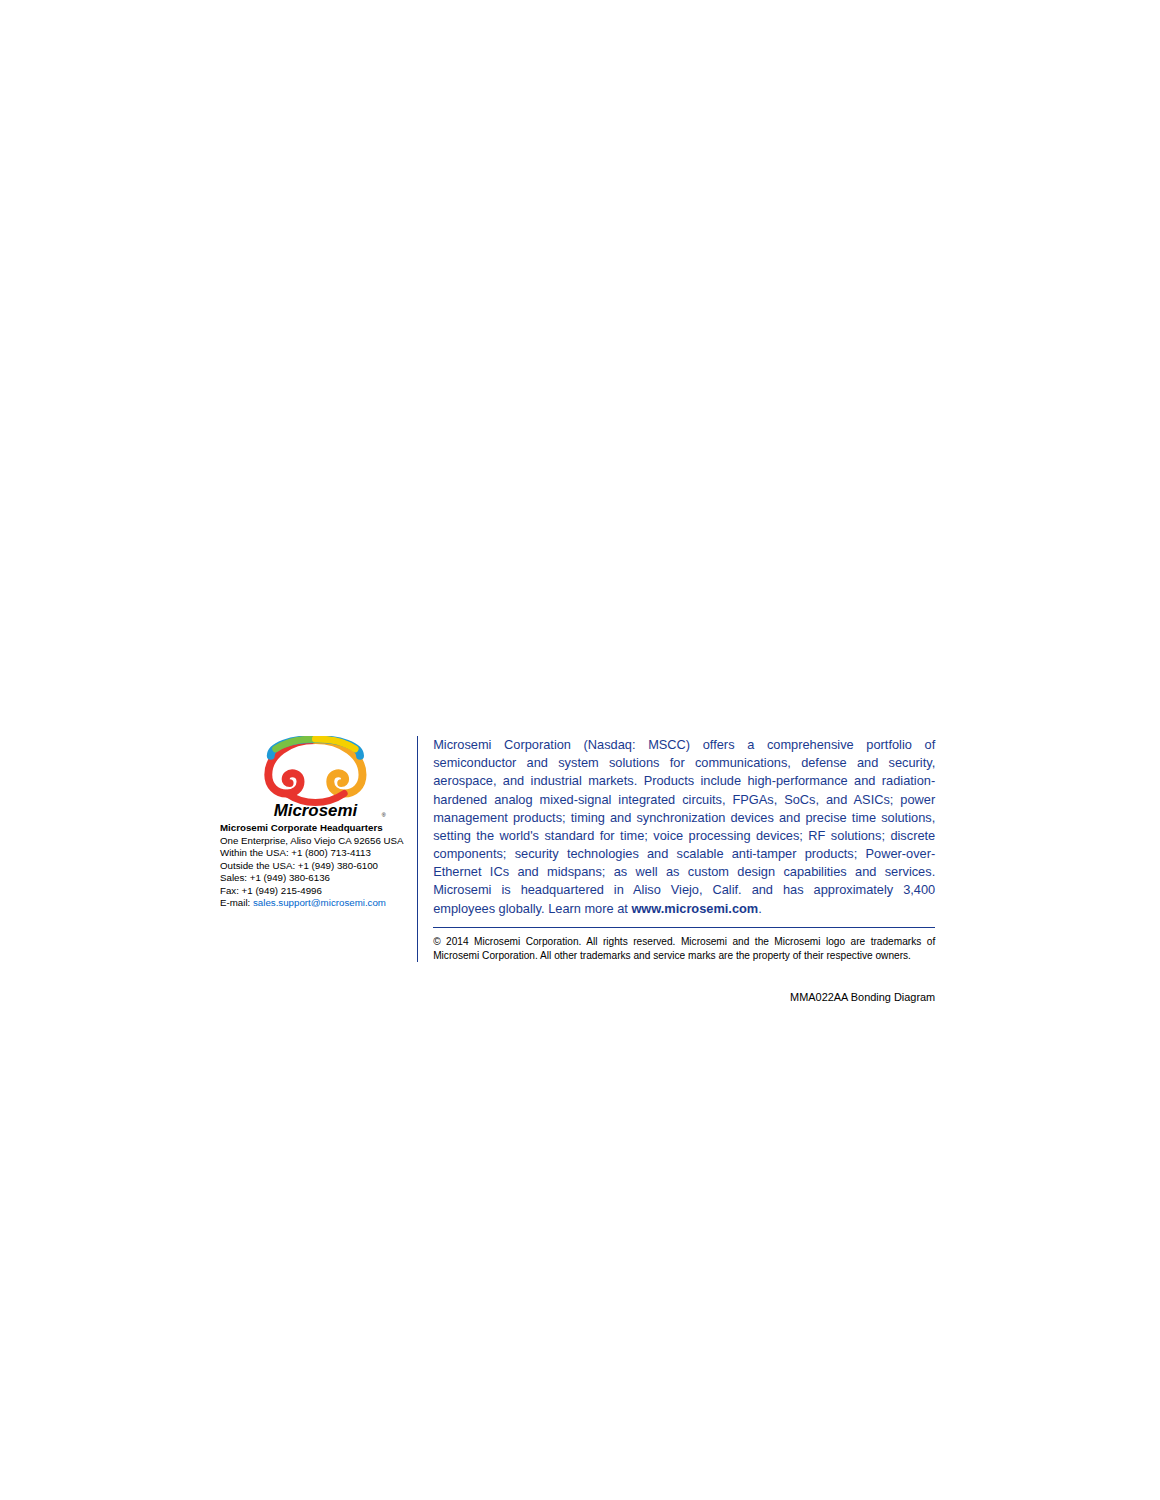Microsemi ®
Microsemi Corporate Headquarters
One Enterprise, Aliso Viejo CA 92656 USA
Within the USA: +1 (800) 713-4113
Outside the USA: +1 (949) 380-6100
Sales: +1 (949) 380-6136
Fax: +1 (949) 215-4996
E-mail: sales.support@microsemi.com
Microsemi Corporation (Nasdaq: MSCC) offers a comprehensive portfolio of semiconductor and system solutions for communications, defense and security, aerospace, and industrial markets. Products include high-performance and radiation-hardened analog mixed-signal integrated circuits, FPGAs, SoCs, and ASICs; power management products; timing and synchronization devices and precise time solutions, setting the world's standard for time; voice processing devices; RF solutions; discrete components; security technologies and scalable anti-tamper products; Power-over-Ethernet ICs and midspans; as well as custom design capabilities and services. Microsemi is headquartered in Aliso Viejo, Calif. and has approximately 3,400 employees globally. Learn more at www.microsemi.com.
© 2014 Microsemi Corporation. All rights reserved. Microsemi and the Microsemi logo are trademarks of Microsemi Corporation. All other trademarks and service marks are the property of their respective owners.
MMA022AA Bonding Diagram